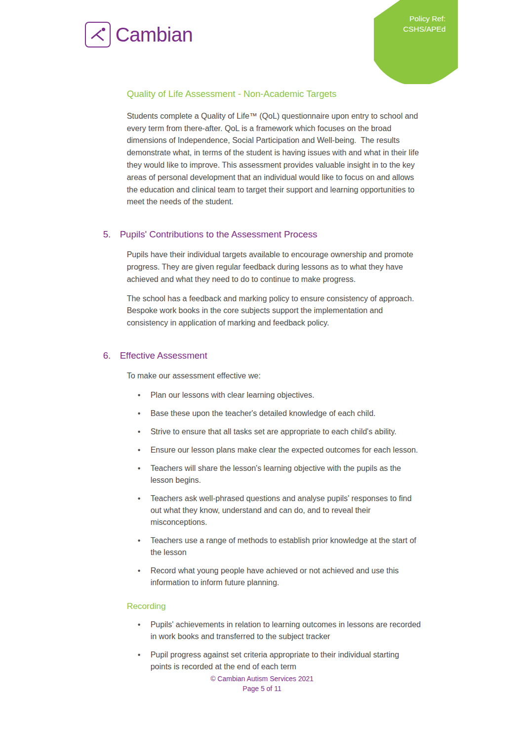Policy Ref:
CSHS/APEd
Cambian
Quality of Life Assessment - Non-Academic Targets
Students complete a Quality of Life™ (QoL) questionnaire upon entry to school and every term from there-after. QoL is a framework which focuses on the broad dimensions of Independence, Social Participation and Well-being. The results demonstrate what, in terms of the student is having issues with and what in their life they would like to improve. This assessment provides valuable insight in to the key areas of personal development that an individual would like to focus on and allows the education and clinical team to target their support and learning opportunities to meet the needs of the student.
5. Pupils' Contributions to the Assessment Process
Pupils have their individual targets available to encourage ownership and promote progress. They are given regular feedback during lessons as to what they have achieved and what they need to do to continue to make progress.
The school has a feedback and marking policy to ensure consistency of approach. Bespoke work books in the core subjects support the implementation and consistency in application of marking and feedback policy.
6. Effective Assessment
To make our assessment effective we:
Plan our lessons with clear learning objectives.
Base these upon the teacher's detailed knowledge of each child.
Strive to ensure that all tasks set are appropriate to each child's ability.
Ensure our lesson plans make clear the expected outcomes for each lesson.
Teachers will share the lesson's learning objective with the pupils as the lesson begins.
Teachers ask well-phrased questions and analyse pupils' responses to find out what they know, understand and can do, and to reveal their misconceptions.
Teachers use a range of methods to establish prior knowledge at the start of the lesson
Record what young people have achieved or not achieved and use this information to inform future planning.
Recording
Pupils' achievements in relation to learning outcomes in lessons are recorded in work books and transferred to the subject tracker
Pupil progress against set criteria appropriate to their individual starting points is recorded at the end of each term
© Cambian Autism Services 2021
Page 5 of 11